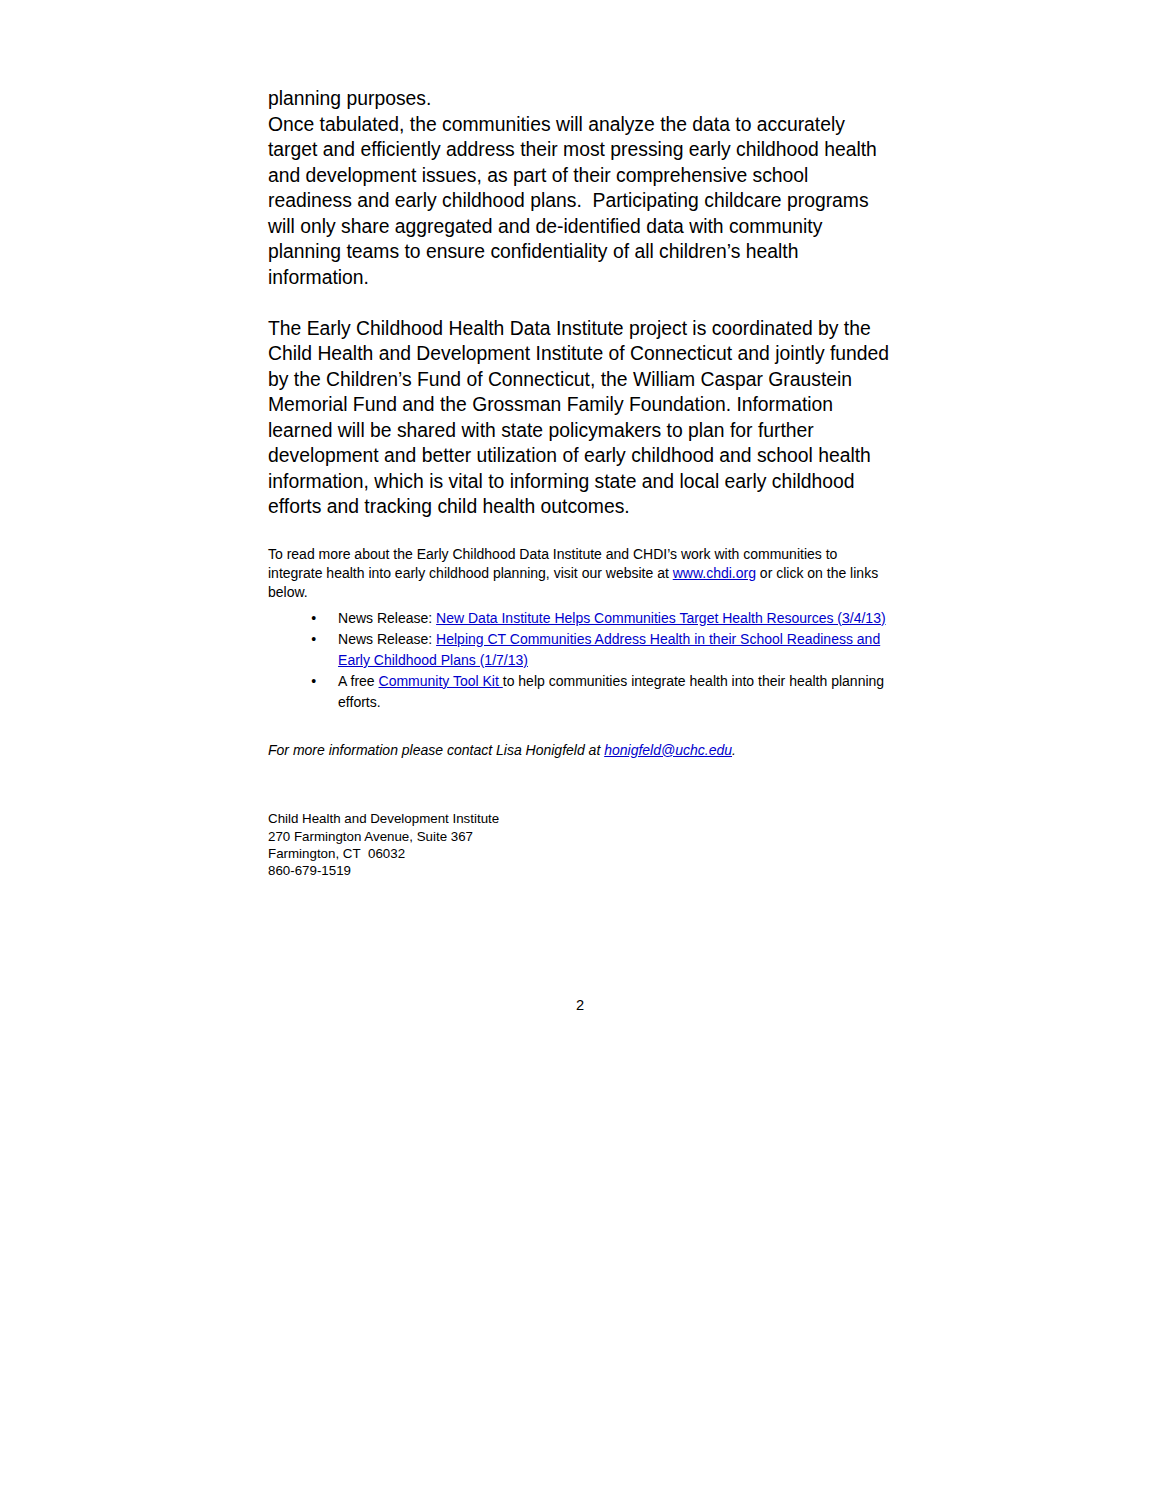planning purposes.
Once tabulated, the communities will analyze the data to accurately target and efficiently address their most pressing early childhood health and development issues, as part of their comprehensive school readiness and early childhood plans. Participating childcare programs will only share aggregated and de-identified data with community planning teams to ensure confidentiality of all children’s health information.
The Early Childhood Health Data Institute project is coordinated by the Child Health and Development Institute of Connecticut and jointly funded by the Children’s Fund of Connecticut, the William Caspar Graustein Memorial Fund and the Grossman Family Foundation. Information learned will be shared with state policymakers to plan for further development and better utilization of early childhood and school health information, which is vital to informing state and local early childhood efforts and tracking child health outcomes.
To read more about the Early Childhood Data Institute and CHDI’s work with communities to integrate health into early childhood planning, visit our website at www.chdi.org or click on the links below.
News Release: New Data Institute Helps Communities Target Health Resources (3/4/13)
News Release: Helping CT Communities Address Health in their School Readiness and Early Childhood Plans (1/7/13)
A free Community Tool Kit to help communities integrate health into their health planning efforts.
For more information please contact Lisa Honigfeld at honigfeld@uchc.edu.
Child Health and Development Institute
270 Farmington Avenue, Suite 367
Farmington, CT 06032
860-679-1519
2